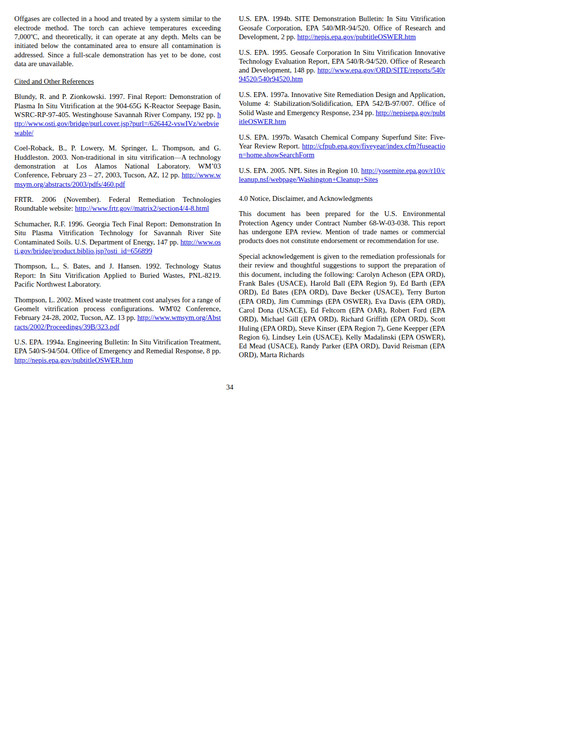Offgases are collected in a hood and treated by a system similar to the electrode method. The torch can achieve temperatures exceeding 7,000ºC, and theoretically, it can operate at any depth. Melts can be initiated below the contaminated area to ensure all contamination is addressed. Since a full-scale demonstration has yet to be done, cost data are unavailable.
Cited and Other References
Blundy, R. and P. Zionkowski. 1997. Final Report: Demonstration of Plasma In Situ Vitrification at the 904-65G K-Reactor Seepage Basin, WSRC-RP-97-405. Westinghouse Savannah River Company, 192 pp. http://www.osti.gov/bridge/purl.cover.jsp?purl=/626442-vswIVz/webviewable/
Coel-Roback, B., P. Lowery, M. Springer, L. Thompson, and G. Huddleston. 2003. Non-traditional in situ vitrification—A technology demonstration at Los Alamos National Laboratory. WM’03 Conference, February 23 – 27, 2003, Tucson, AZ, 12 pp. http://www.wmsym.org/abstracts/2003/pdfs/460.pdf
FRTR. 2006 (November). Federal Remediation Technologies Roundtable website: http://www.frtr.gov//matrix2/section4/4-8.html
Schumacher, R.F. 1996. Georgia Tech Final Report: Demonstration In Situ Plasma Vitrification Technology for Savannah River Site Contaminated Soils. U.S. Department of Energy, 147 pp. http://www.osti.gov/bridge/product.biblio.jsp?osti_id=656899
Thompson, L., S. Bates, and J. Hansen. 1992. Technology Status Report: In Situ Vitrification Applied to Buried Wastes, PNL-8219. Pacific Northwest Laboratory.
Thompson, L. 2002. Mixed waste treatment cost analyses for a range of Geomelt vitrification process configurations. WM'02 Conference, February 24-28, 2002, Tucson, AZ. 13 pp. http://www.wmsym.org/Abstracts/2002/Proceedings/39B/323.pdf
U.S. EPA. 1994a. Engineering Bulletin: In Situ Vitrification Treatment, EPA 540/S-94/504. Office of Emergency and Remedial Response, 8 pp. http://nepis.epa.gov/pubtitleOSWER.htm
U.S. EPA. 1994b. SITE Demonstration Bulletin: In Situ Vitrification Geosafe Corporation, EPA 540/MR-94/520. Office of Research and Development, 2 pp. http://nepis.epa.gov/pubtitleOSWER.htm
U.S. EPA. 1995. Geosafe Corporation In Situ Vitrification Innovative Technology Evaluation Report, EPA 540/R-94/520. Office of Research and Development, 148 pp. http://www.epa.gov/ORD/SITE/reports/540r94520/540r94520.htm
U.S. EPA. 1997a. Innovative Site Remediation Design and Application, Volume 4: Stabilization/Solidification, EPA 542/B-97/007. Office of Solid Waste and Emergency Response, 234 pp. http://nepisepa.gov/pubtitleOSWER.htm
U.S. EPA. 1997b. Wasatch Chemical Company Superfund Site: Five-Year Review Report. http://cfpub.epa.gov/fiveyear/index.cfm?fuseaction=home.showSearchForm
U.S. EPA. 2005. NPL Sites in Region 10. http://yosemite.epa.gov/r10/cleanup.nsf/webpage/Washington+Cleanup+Sites
4.0 Notice, Disclaimer, and Acknowledgments
This document has been prepared for the U.S. Environmental Protection Agency under Contract Number 68-W-03-038. This report has undergone EPA review. Mention of trade names or commercial products does not constitute endorsement or recommendation for use.
Special acknowledgement is given to the remediation professionals for their review and thoughtful suggestions to support the preparation of this document, including the following: Carolyn Acheson (EPA ORD), Frank Bales (USACE), Harold Ball (EPA Region 9), Ed Barth (EPA ORD), Ed Bates (EPA ORD), Dave Becker (USACE), Terry Burton (EPA ORD), Jim Cummings (EPA OSWER), Eva Davis (EPA ORD), Carol Dona (USACE), Ed Feltcorn (EPA OAR), Robert Ford (EPA ORD), Michael Gill (EPA ORD), Richard Griffith (EPA ORD), Scott Huling (EPA ORD), Steve Kinser (EPA Region 7), Gene Keepper (EPA Region 6), Lindsey Lein (USACE), Kelly Madalinski (EPA OSWER), Ed Mead (USACE), Randy Parker (EPA ORD), David Reisman (EPA ORD), Marta Richards
34